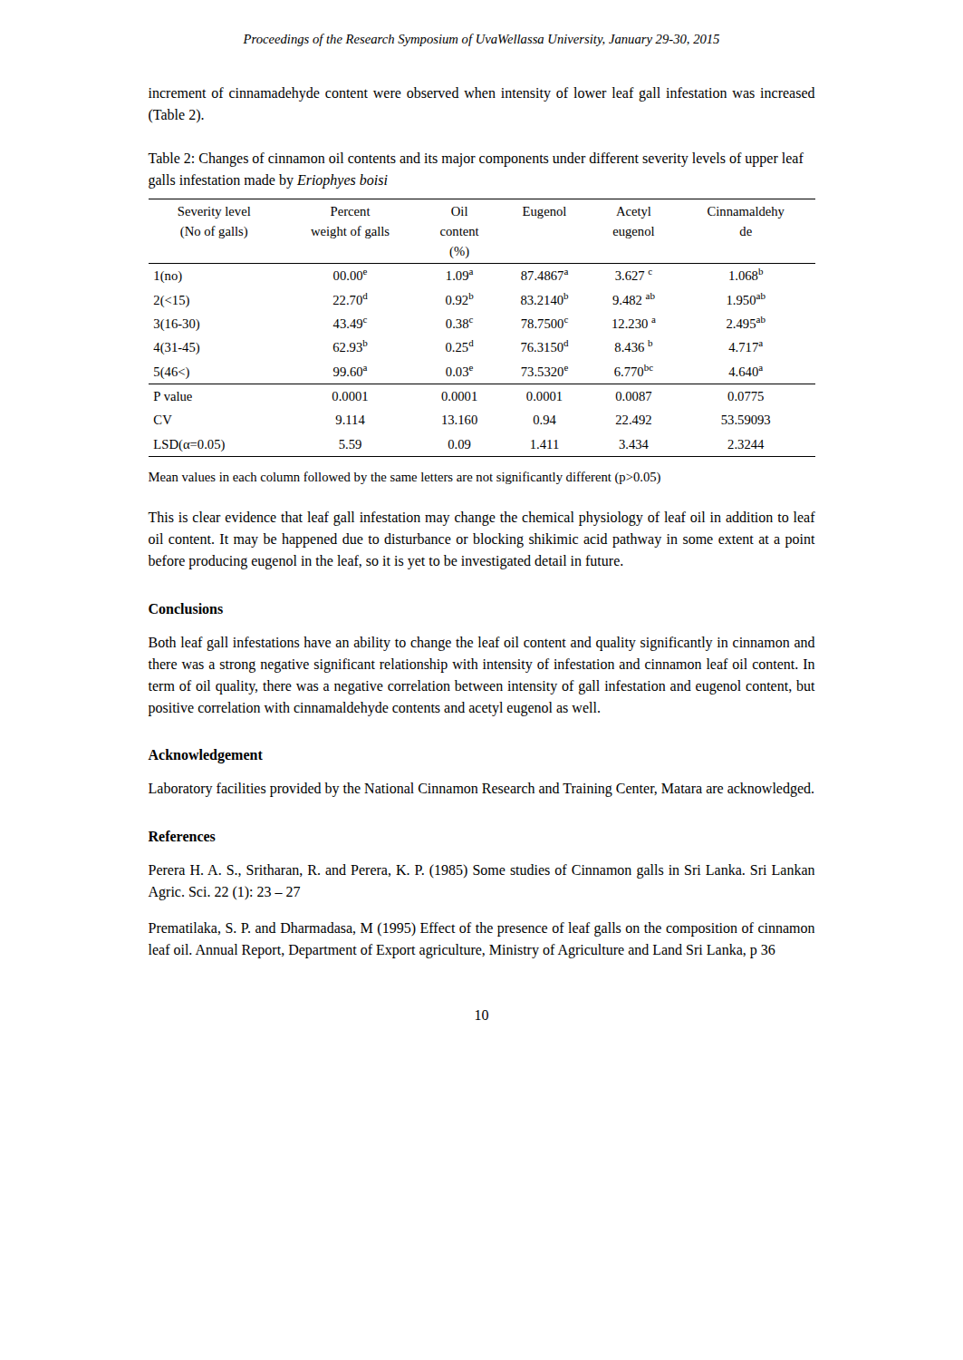Proceedings of the Research Symposium of UvaWellassa University, January 29-30, 2015
increment of cinnamadehyde content were observed when intensity of lower leaf gall infestation was increased (Table 2).
Table 2: Changes of cinnamon oil contents and its major components under different severity levels of upper leaf galls infestation made by Eriophyes boisi
| Severity level (No of galls) | Percent weight of galls | Oil content (%) | Eugenol | Acetyl eugenol | Cinnamaldehy de |
| --- | --- | --- | --- | --- | --- |
| 1(no) | 00.00 e | 1.09 a | 87.4867 a | 3.627 c | 1.068 b |
| 2(<15) | 22.70 d | 0.92 b | 83.2140 b | 9.482 ab | 1.950 ab |
| 3(16-30) | 43.49 c | 0.38 c | 78.7500 c | 12.230 a | 2.495 ab |
| 4(31-45) | 62.93 b | 0.25 d | 76.3150 d | 8.436 b | 4.717 a |
| 5(46<) | 99.60 a | 0.03 e | 73.5320 e | 6.770 bc | 4.640 a |
| P value | 0.0001 | 0.0001 | 0.0001 | 0.0087 | 0.0775 |
| CV | 9.114 | 13.160 | 0.94 | 22.492 | 53.59093 |
| LSD(α=0.05) | 5.59 | 0.09 | 1.411 | 3.434 | 2.3244 |
Mean values in each column followed by the same letters are not significantly different (p>0.05)
This is clear evidence that leaf gall infestation may change the chemical physiology of leaf oil in addition to leaf oil content. It may be happened due to disturbance or blocking shikimic acid pathway in some extent at a point before producing eugenol in the leaf, so it is yet to be investigated detail in future.
Conclusions
Both leaf gall infestations have an ability to change the leaf oil content and quality significantly in cinnamon and there was a strong negative significant relationship with intensity of infestation and cinnamon leaf oil content. In term of oil quality, there was a negative correlation between intensity of gall infestation and eugenol content, but positive correlation with cinnamaldehyde contents and acetyl eugenol as well.
Acknowledgement
Laboratory facilities provided by the National Cinnamon Research and Training Center, Matara are acknowledged.
References
Perera H. A. S., Sritharan, R. and Perera, K. P. (1985) Some studies of Cinnamon galls in Sri Lanka. Sri Lankan Agric. Sci. 22 (1): 23 – 27
Prematilaka, S. P. and Dharmadasa, M (1995) Effect of the presence of leaf galls on the composition of cinnamon leaf oil. Annual Report, Department of Export agriculture, Ministry of Agriculture and Land Sri Lanka, p 36
10